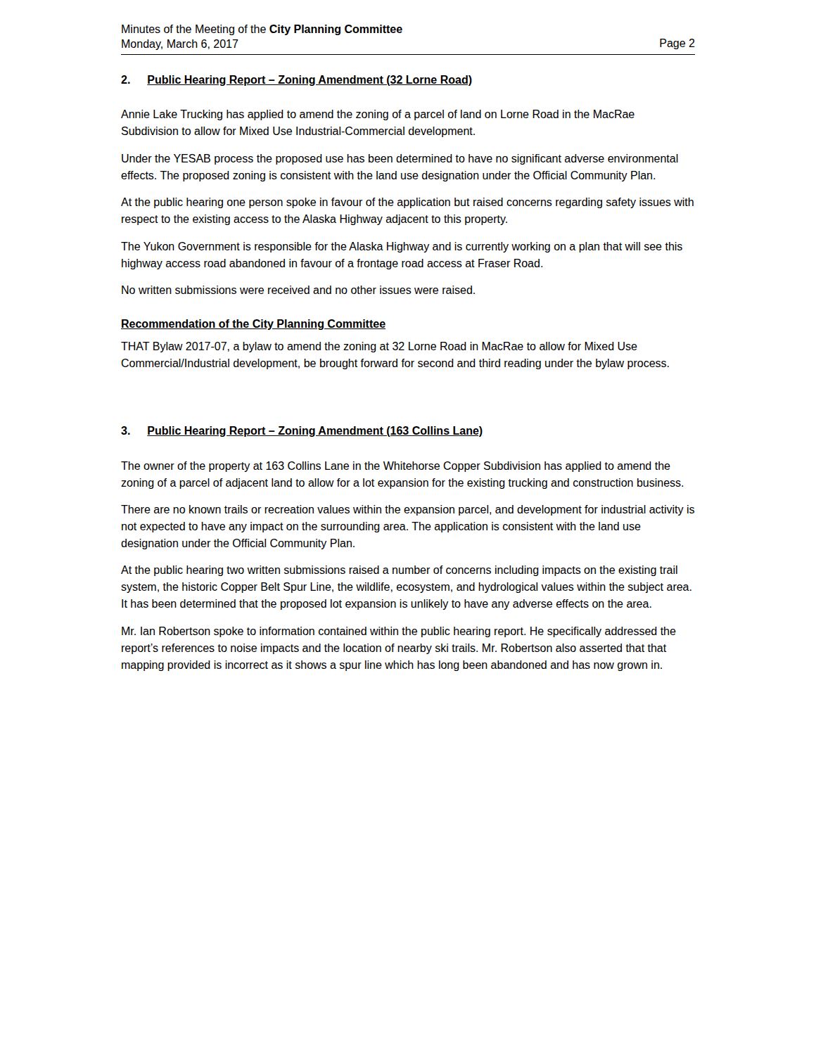Minutes of the Meeting of the City Planning Committee
Monday, March 6, 2017
Page 2
2.
Public Hearing Report – Zoning Amendment (32 Lorne Road)
Annie Lake Trucking has applied to amend the zoning of a parcel of land on Lorne Road in the MacRae Subdivision to allow for Mixed Use Industrial-Commercial development.
Under the YESAB process the proposed use has been determined to have no significant adverse environmental effects. The proposed zoning is consistent with the land use designation under the Official Community Plan.
At the public hearing one person spoke in favour of the application but raised concerns regarding safety issues with respect to the existing access to the Alaska Highway adjacent to this property.
The Yukon Government is responsible for the Alaska Highway and is currently working on a plan that will see this highway access road abandoned in favour of a frontage road access at Fraser Road.
No written submissions were received and no other issues were raised.
Recommendation of the City Planning Committee
THAT Bylaw 2017-07, a bylaw to amend the zoning at 32 Lorne Road in MacRae to allow for Mixed Use Commercial/Industrial development, be brought forward for second and third reading under the bylaw process.
3.
Public Hearing Report – Zoning Amendment (163 Collins Lane)
The owner of the property at 163 Collins Lane in the Whitehorse Copper Subdivision has applied to amend the zoning of a parcel of adjacent land to allow for a lot expansion for the existing trucking and construction business.
There are no known trails or recreation values within the expansion parcel, and development for industrial activity is not expected to have any impact on the surrounding area. The application is consistent with the land use designation under the Official Community Plan.
At the public hearing two written submissions raised a number of concerns including impacts on the existing trail system, the historic Copper Belt Spur Line, the wildlife, ecosystem, and hydrological values within the subject area. It has been determined that the proposed lot expansion is unlikely to have any adverse effects on the area.
Mr. Ian Robertson spoke to information contained within the public hearing report. He specifically addressed the report’s references to noise impacts and the location of nearby ski trails. Mr. Robertson also asserted that that mapping provided is incorrect as it shows a spur line which has long been abandoned and has now grown in.